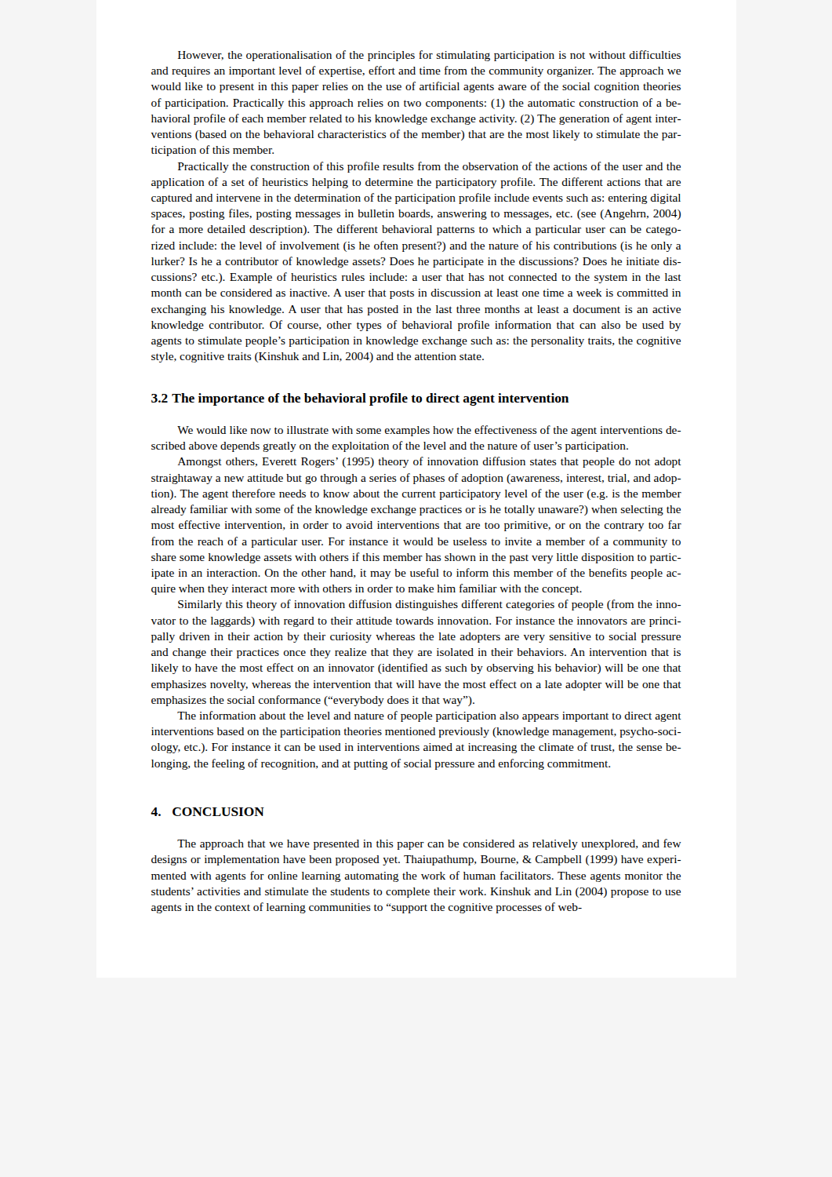However, the operationalisation of the principles for stimulating participation is not without difficulties and requires an important level of expertise, effort and time from the community organizer. The approach we would like to present in this paper relies on the use of artificial agents aware of the social cognition theories of participation. Practically this approach relies on two components: (1) the automatic construction of a behavioral profile of each member related to his knowledge exchange activity. (2) The generation of agent interventions (based on the behavioral characteristics of the member) that are the most likely to stimulate the participation of this member.
Practically the construction of this profile results from the observation of the actions of the user and the application of a set of heuristics helping to determine the participatory profile. The different actions that are captured and intervene in the determination of the participation profile include events such as: entering digital spaces, posting files, posting messages in bulletin boards, answering to messages, etc. (see (Angehrn, 2004) for a more detailed description). The different behavioral patterns to which a particular user can be categorized include: the level of involvement (is he often present?) and the nature of his contributions (is he only a lurker? Is he a contributor of knowledge assets? Does he participate in the discussions? Does he initiate discussions? etc.). Example of heuristics rules include: a user that has not connected to the system in the last month can be considered as inactive. A user that posts in discussion at least one time a week is committed in exchanging his knowledge. A user that has posted in the last three months at least a document is an active knowledge contributor. Of course, other types of behavioral profile information that can also be used by agents to stimulate people’s participation in knowledge exchange such as: the personality traits, the cognitive style, cognitive traits (Kinshuk and Lin, 2004) and the attention state.
3.2 The importance of the behavioral profile to direct agent intervention
We would like now to illustrate with some examples how the effectiveness of the agent interventions described above depends greatly on the exploitation of the level and the nature of user’s participation.
Amongst others, Everett Rogers’ (1995) theory of innovation diffusion states that people do not adopt straightaway a new attitude but go through a series of phases of adoption (awareness, interest, trial, and adoption). The agent therefore needs to know about the current participatory level of the user (e.g. is the member already familiar with some of the knowledge exchange practices or is he totally unaware?) when selecting the most effective intervention, in order to avoid interventions that are too primitive, or on the contrary too far from the reach of a particular user. For instance it would be useless to invite a member of a community to share some knowledge assets with others if this member has shown in the past very little disposition to participate in an interaction. On the other hand, it may be useful to inform this member of the benefits people acquire when they interact more with others in order to make him familiar with the concept.
Similarly this theory of innovation diffusion distinguishes different categories of people (from the innovator to the laggards) with regard to their attitude towards innovation. For instance the innovators are principally driven in their action by their curiosity whereas the late adopters are very sensitive to social pressure and change their practices once they realize that they are isolated in their behaviors. An intervention that is likely to have the most effect on an innovator (identified as such by observing his behavior) will be one that emphasizes novelty, whereas the intervention that will have the most effect on a late adopter will be one that emphasizes the social conformance (“everybody does it that way”).
The information about the level and nature of people participation also appears important to direct agent interventions based on the participation theories mentioned previously (knowledge management, psycho-sociology, etc.). For instance it can be used in interventions aimed at increasing the climate of trust, the sense belonging, the feeling of recognition, and at putting of social pressure and enforcing commitment.
4. CONCLUSION
The approach that we have presented in this paper can be considered as relatively unexplored, and few designs or implementation have been proposed yet. Thaiupathump, Bourne, & Campbell (1999) have experimented with agents for online learning automating the work of human facilitators. These agents monitor the students’ activities and stimulate the students to complete their work. Kinshuk and Lin (2004) propose to use agents in the context of learning communities to “support the cognitive processes of web-